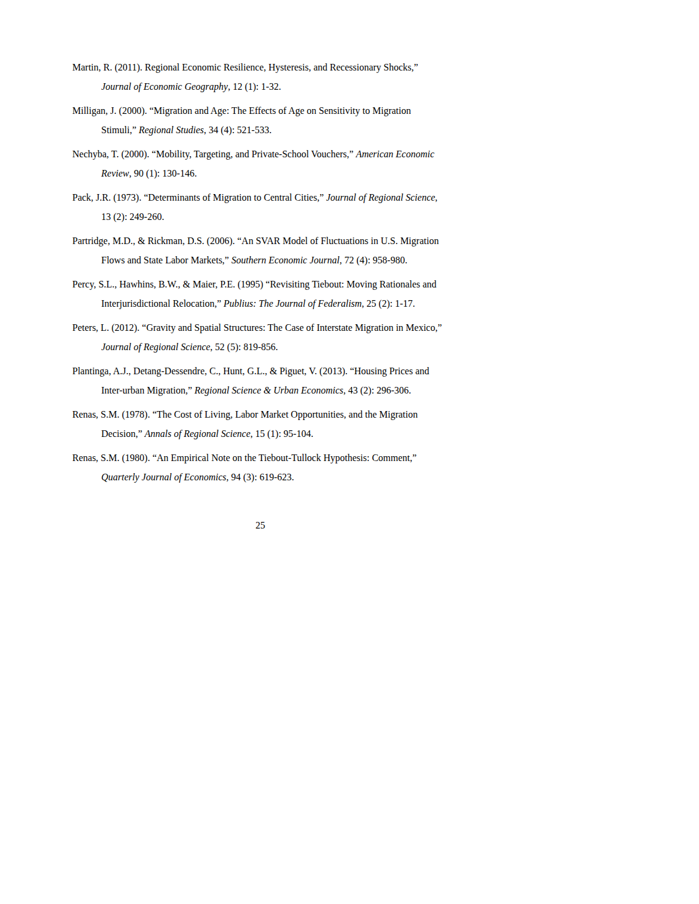Martin, R. (2011). Regional Economic Resilience, Hysteresis, and Recessionary Shocks,” Journal of Economic Geography, 12 (1): 1-32.
Milligan, J. (2000). “Migration and Age: The Effects of Age on Sensitivity to Migration Stimuli,” Regional Studies, 34 (4): 521-533.
Nechyba, T. (2000). “Mobility, Targeting, and Private-School Vouchers,” American Economic Review, 90 (1): 130-146.
Pack, J.R. (1973). “Determinants of Migration to Central Cities,” Journal of Regional Science, 13 (2): 249-260.
Partridge, M.D., & Rickman, D.S. (2006). “An SVAR Model of Fluctuations in U.S. Migration Flows and State Labor Markets,” Southern Economic Journal, 72 (4): 958-980.
Percy, S.L., Hawhins, B.W., & Maier, P.E. (1995) “Revisiting Tiebout: Moving Rationales and Interjurisdictional Relocation,” Publius: The Journal of Federalism, 25 (2): 1-17.
Peters, L. (2012). “Gravity and Spatial Structures: The Case of Interstate Migration in Mexico,” Journal of Regional Science, 52 (5): 819-856.
Plantinga, A.J., Detang-Dessendre, C., Hunt, G.L., & Piguet, V. (2013). “Housing Prices and Inter-urban Migration,” Regional Science & Urban Economics, 43 (2): 296-306.
Renas, S.M. (1978). “The Cost of Living, Labor Market Opportunities, and the Migration Decision,” Annals of Regional Science, 15 (1): 95-104.
Renas, S.M. (1980). “An Empirical Note on the Tiebout-Tullock Hypothesis: Comment,” Quarterly Journal of Economics, 94 (3): 619-623.
25